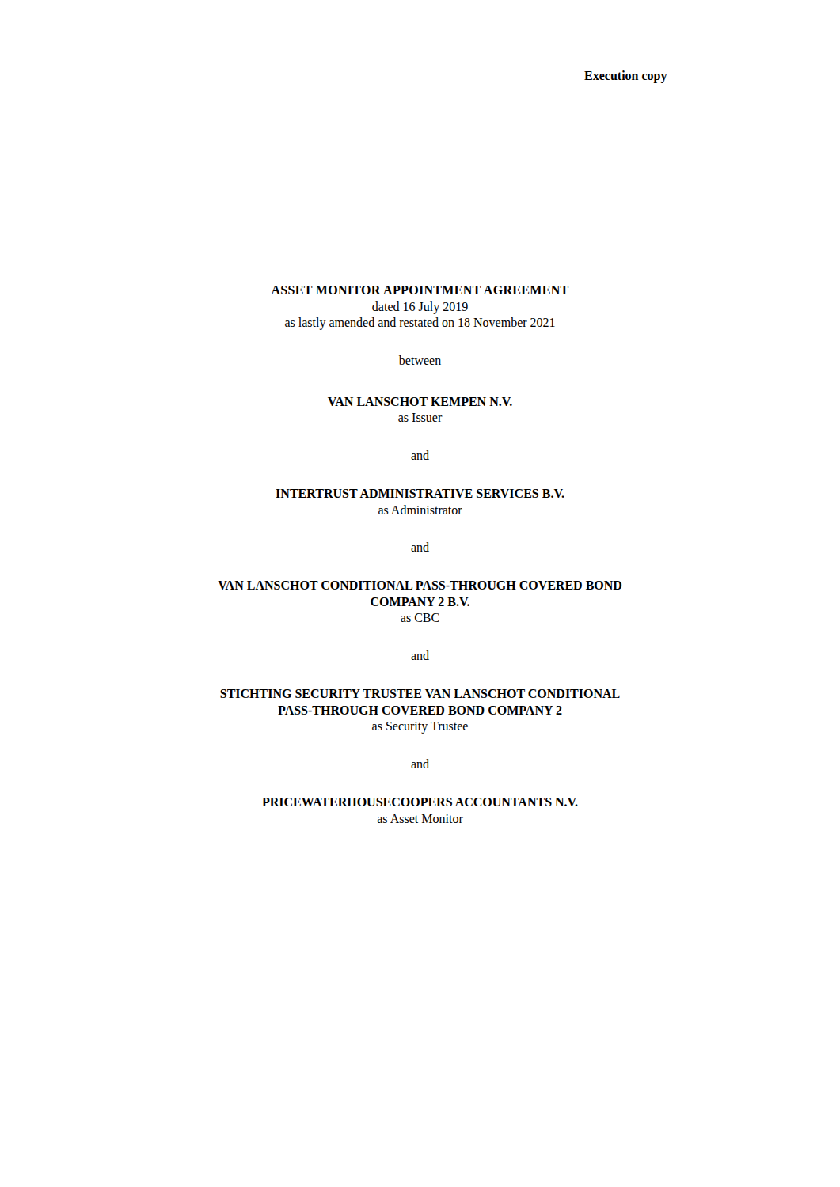Execution copy
ASSET MONITOR APPOINTMENT AGREEMENT
dated 16 July 2019
as lastly amended and restated on 18 November 2021
between
VAN LANSCHOT KEMPEN N.V.
as Issuer
and
INTERTRUST ADMINISTRATIVE SERVICES B.V.
as Administrator
and
VAN LANSCHOT CONDITIONAL PASS-THROUGH COVERED BOND
COMPANY 2 B.V.
as CBC
and
STICHTING SECURITY TRUSTEE VAN LANSCHOT CONDITIONAL
PASS-THROUGH COVERED BOND COMPANY 2
as Security Trustee
and
PRICEWATERHOUSECOOPERS ACCOUNTANTS N.V.
as Asset Monitor